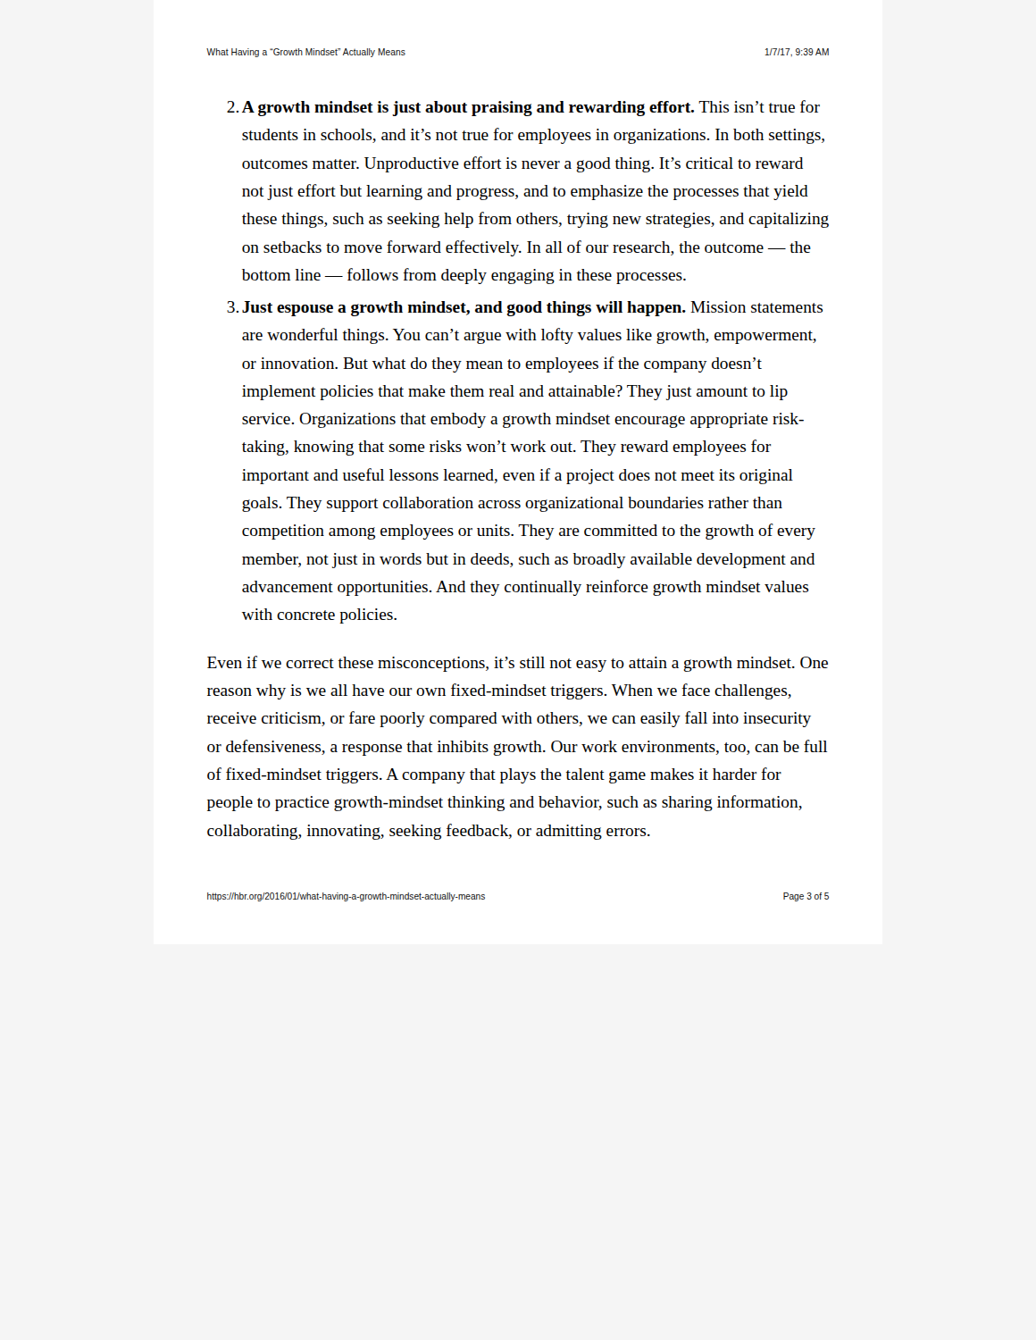What Having a “Growth Mindset” Actually Means 1/7/17, 9:39 AM
2.
A growth mindset is just about praising and rewarding effort. This isn’t true for students in schools, and it’s not true for employees in organizations. In both settings, outcomes matter. Unproductive effort is never a good thing. It’s critical to reward not just effort but learning and progress, and to emphasize the processes that yield these things, such as seeking help from others, trying new strategies, and capitalizing on setbacks to move forward effectively. In all of our research, the outcome — the bottom line — follows from deeply engaging in these processes.
3.
Just espouse a growth mindset, and good things will happen. Mission statements are wonderful things. You can’t argue with lofty values like growth, empowerment, or innovation. But what do they mean to employees if the company doesn’t implement policies that make them real and attainable? They just amount to lip service. Organizations that embody a growth mindset encourage appropriate risk-taking, knowing that some risks won’t work out. They reward employees for important and useful lessons learned, even if a project does not meet its original goals. They support collaboration across organizational boundaries rather than competition among employees or units. They are committed to the growth of every member, not just in words but in deeds, such as broadly available development and advancement opportunities. And they continually reinforce growth mindset values with concrete policies.
Even if we correct these misconceptions, it’s still not easy to attain a growth mindset. One reason why is we all have our own fixed-mindset triggers. When we face challenges, receive criticism, or fare poorly compared with others, we can easily fall into insecurity or defensiveness, a response that inhibits growth. Our work environments, too, can be full of fixed-mindset triggers. A company that plays the talent game makes it harder for people to practice growth-mindset thinking and behavior, such as sharing information, collaborating, innovating, seeking feedback, or admitting errors.
https://hbr.org/2016/01/what-having-a-growth-mindset-actually-means Page 3 of 5